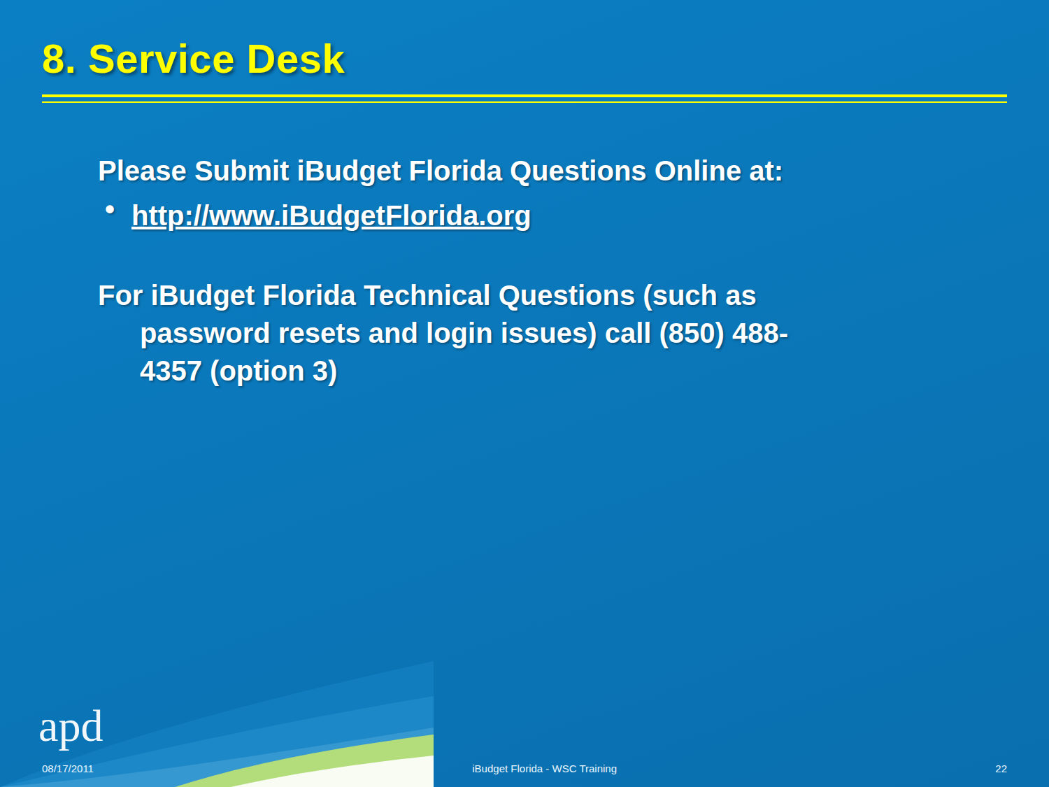8. Service Desk
Please Submit iBudget Florida Questions Online at:
http://www.iBudgetFlorida.org
For iBudget Florida Technical Questions (such as password resets and login issues) call (850) 488-4357 (option 3)
apd
08/17/2011
iBudget Florida - WSC Training
22